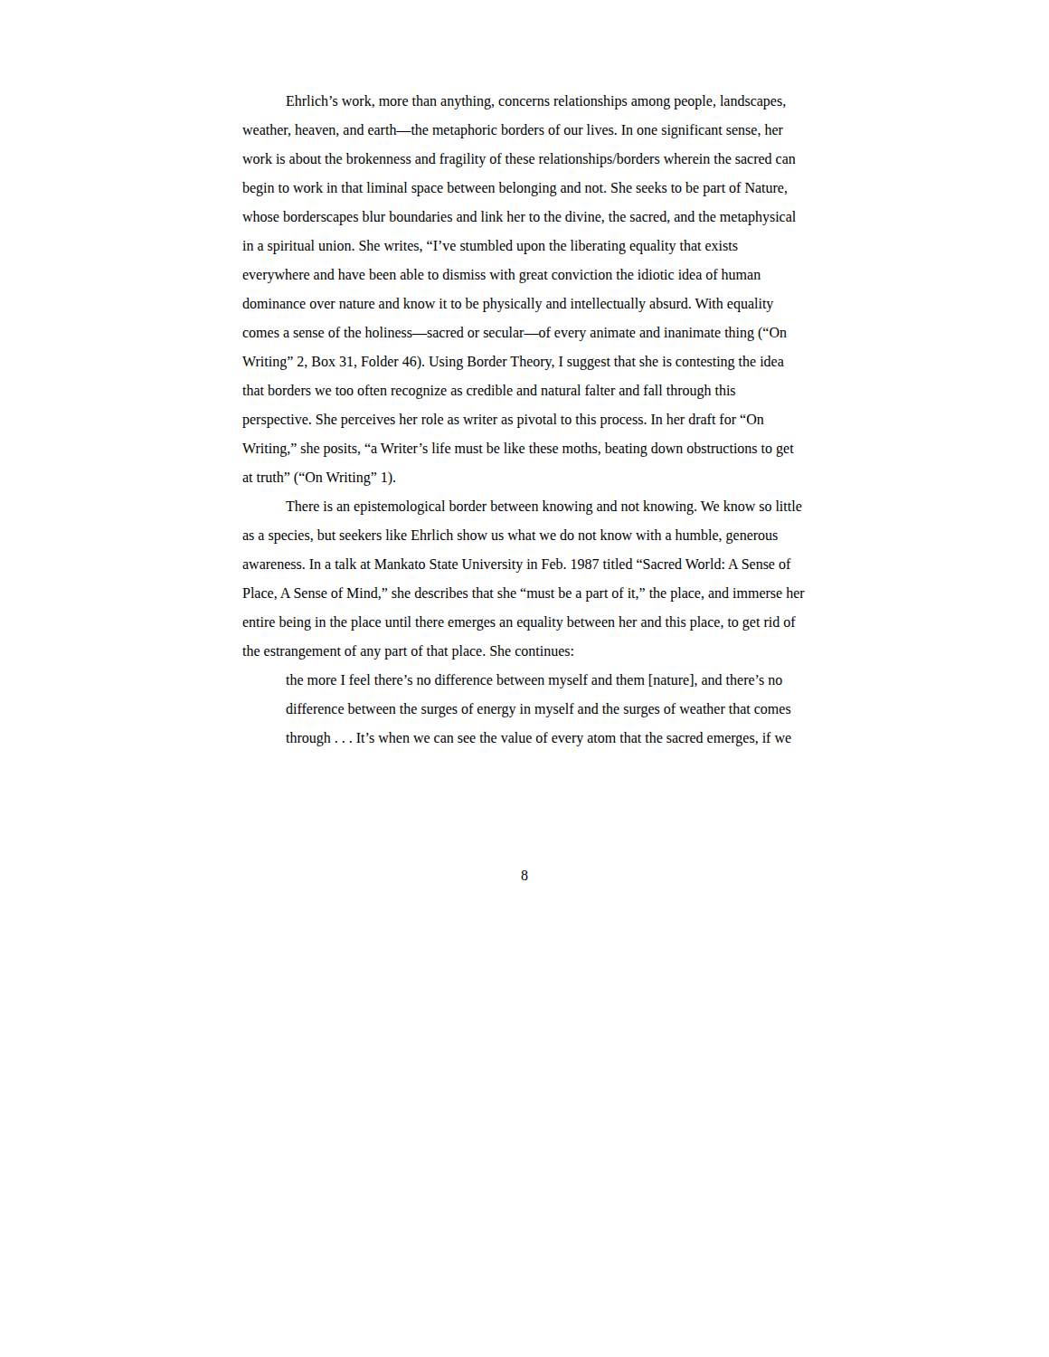Ehrlich’s work, more than anything, concerns relationships among people, landscapes, weather, heaven, and earth—the metaphoric borders of our lives. In one significant sense, her work is about the brokenness and fragility of these relationships/borders wherein the sacred can begin to work in that liminal space between belonging and not. She seeks to be part of Nature, whose borderscapes blur boundaries and link her to the divine, the sacred, and the metaphysical in a spiritual union. She writes, “I’ve stumbled upon the liberating equality that exists everywhere and have been able to dismiss with great conviction the idiotic idea of human dominance over nature and know it to be physically and intellectually absurd. With equality comes a sense of the holiness—sacred or secular—of every animate and inanimate thing (“On Writing” 2, Box 31, Folder 46). Using Border Theory, I suggest that she is contesting the idea that borders we too often recognize as credible and natural falter and fall through this perspective. She perceives her role as writer as pivotal to this process. In her draft for “On Writing,” she posits, “a Writer’s life must be like these moths, beating down obstructions to get at truth” (“On Writing” 1).
There is an epistemological border between knowing and not knowing. We know so little as a species, but seekers like Ehrlich show us what we do not know with a humble, generous awareness. In a talk at Mankato State University in Feb. 1987 titled “Sacred World: A Sense of Place, A Sense of Mind,” she describes that she “must be a part of it,” the place, and immerse her entire being in the place until there emerges an equality between her and this place, to get rid of the estrangement of any part of that place. She continues:
the more I feel there’s no difference between myself and them [nature], and there’s no difference between the surges of energy in myself and the surges of weather that comes through . . . It’s when we can see the value of every atom that the sacred emerges, if we
8